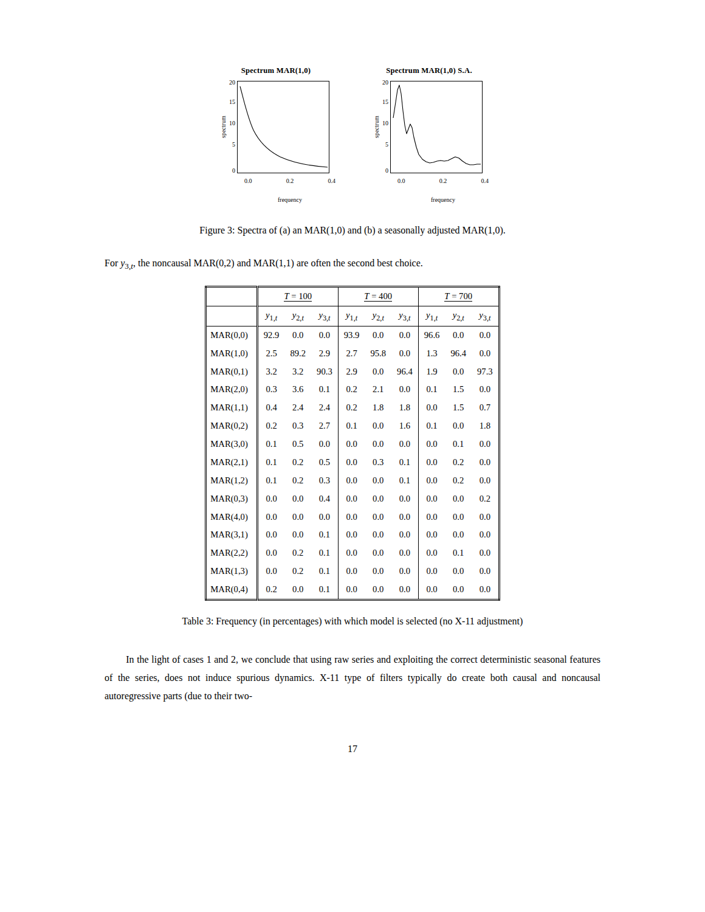Spectrum MAR(1,0)
spectrum
20 15 10 5 0
0.00.20.4
frequency
Spectrum MAR(1,0) S.A.
spectrum
20 15 10 5 0
0.00.20.4
frequency
Figure 3: Spectra of (a) an MAR(1,0) and (b) a seasonally adjusted MAR(1,0).
For y3,t, the noncausal MAR(0,2) and MAR(1,1) are often the second best choice.
| | T = 100 | T = 400 | T = 700 |
| --- | --- | --- | --- |
| | y 1, t | y 2, t | y 3, t | y 1, t | y 2, t | y 3, t | y 1, t | y 2, t | y 3, t |
| MAR(0,0) | 92.9 | 0.0 | 0.0 | 93.9 | 0.0 | 0.0 | 96.6 | 0.0 | 0.0 |
| MAR(1,0) | 2.5 | 89.2 | 2.9 | 2.7 | 95.8 | 0.0 | 1.3 | 96.4 | 0.0 |
| MAR(0,1) | 3.2 | 3.2 | 90.3 | 2.9 | 0.0 | 96.4 | 1.9 | 0.0 | 97.3 |
| MAR(2,0) | 0.3 | 3.6 | 0.1 | 0.2 | 2.1 | 0.0 | 0.1 | 1.5 | 0.0 |
| MAR(1,1) | 0.4 | 2.4 | 2.4 | 0.2 | 1.8 | 1.8 | 0.0 | 1.5 | 0.7 |
| MAR(0,2) | 0.2 | 0.3 | 2.7 | 0.1 | 0.0 | 1.6 | 0.1 | 0.0 | 1.8 |
| MAR(3,0) | 0.1 | 0.5 | 0.0 | 0.0 | 0.0 | 0.0 | 0.0 | 0.1 | 0.0 |
| MAR(2,1) | 0.1 | 0.2 | 0.5 | 0.0 | 0.3 | 0.1 | 0.0 | 0.2 | 0.0 |
| MAR(1,2) | 0.1 | 0.2 | 0.3 | 0.0 | 0.0 | 0.1 | 0.0 | 0.2 | 0.0 |
| MAR(0,3) | 0.0 | 0.0 | 0.4 | 0.0 | 0.0 | 0.0 | 0.0 | 0.0 | 0.2 |
| MAR(4,0) | 0.0 | 0.0 | 0.0 | 0.0 | 0.0 | 0.0 | 0.0 | 0.0 | 0.0 |
| MAR(3,1) | 0.0 | 0.0 | 0.1 | 0.0 | 0.0 | 0.0 | 0.0 | 0.0 | 0.0 |
| MAR(2,2) | 0.0 | 0.2 | 0.1 | 0.0 | 0.0 | 0.0 | 0.0 | 0.1 | 0.0 |
| MAR(1,3) | 0.0 | 0.2 | 0.1 | 0.0 | 0.0 | 0.0 | 0.0 | 0.0 | 0.0 |
| MAR(0,4) | 0.2 | 0.0 | 0.1 | 0.0 | 0.0 | 0.0 | 0.0 | 0.0 | 0.0 |
Table 3: Frequency (in percentages) with which model is selected (no X-11 adjustment)
In the light of cases 1 and 2, we conclude that using raw series and exploiting the correct deterministic seasonal features of the series, does not induce spurious dynamics. X-11 type of filters typically do create both causal and noncausal autoregressive parts (due to their two-
17